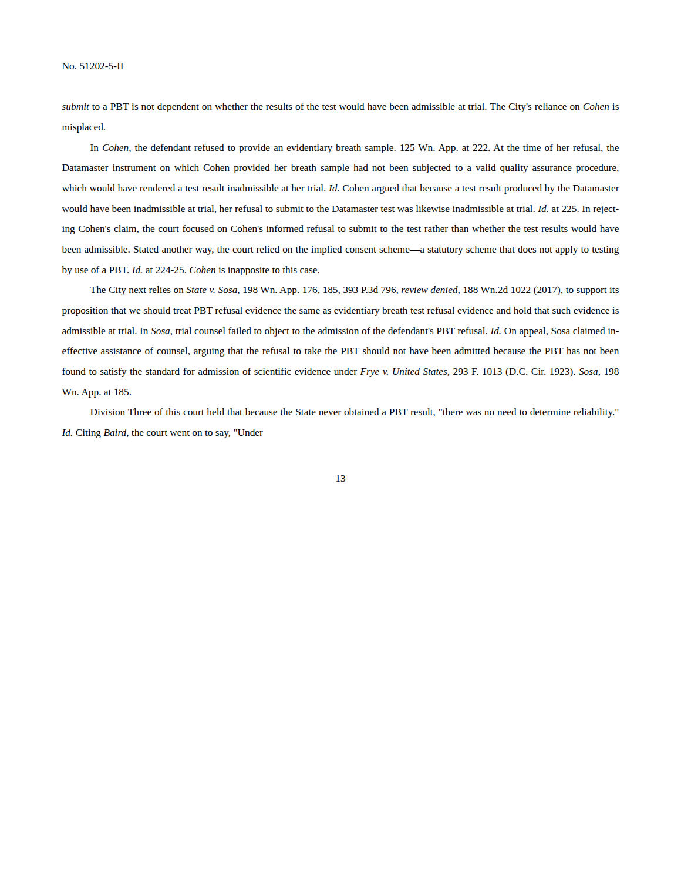No. 51202-5-II
submit to a PBT is not dependent on whether the results of the test would have been admissible at trial. The City's reliance on Cohen is misplaced.
In Cohen, the defendant refused to provide an evidentiary breath sample. 125 Wn. App. at 222. At the time of her refusal, the Datamaster instrument on which Cohen provided her breath sample had not been subjected to a valid quality assurance procedure, which would have rendered a test result inadmissible at her trial. Id. Cohen argued that because a test result produced by the Datamaster would have been inadmissible at trial, her refusal to submit to the Datamaster test was likewise inadmissible at trial. Id. at 225. In rejecting Cohen's claim, the court focused on Cohen's informed refusal to submit to the test rather than whether the test results would have been admissible. Stated another way, the court relied on the implied consent scheme—a statutory scheme that does not apply to testing by use of a PBT. Id. at 224-25. Cohen is inapposite to this case.
The City next relies on State v. Sosa, 198 Wn. App. 176, 185, 393 P.3d 796, review denied, 188 Wn.2d 1022 (2017), to support its proposition that we should treat PBT refusal evidence the same as evidentiary breath test refusal evidence and hold that such evidence is admissible at trial. In Sosa, trial counsel failed to object to the admission of the defendant's PBT refusal. Id. On appeal, Sosa claimed ineffective assistance of counsel, arguing that the refusal to take the PBT should not have been admitted because the PBT has not been found to satisfy the standard for admission of scientific evidence under Frye v. United States, 293 F. 1013 (D.C. Cir. 1923). Sosa, 198 Wn. App. at 185.
Division Three of this court held that because the State never obtained a PBT result, "there was no need to determine reliability." Id. Citing Baird, the court went on to say, "Under
13